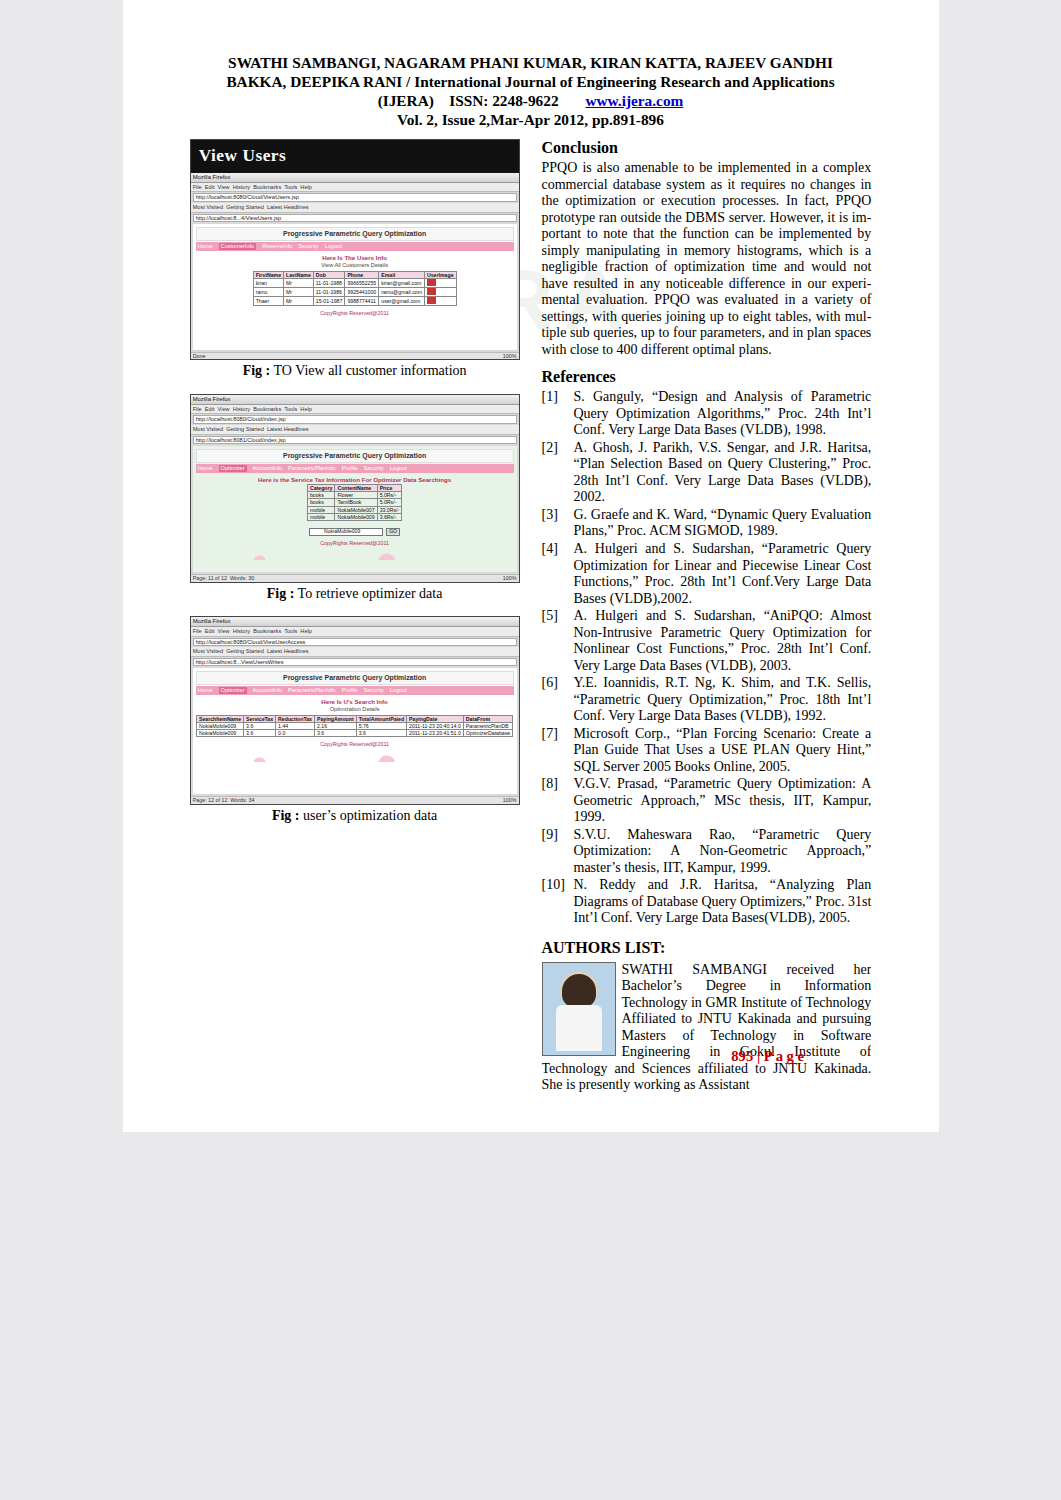ERA
SWATHI SAMBANGI, NAGARAM PHANI KUMAR, KIRAN KATTA, RAJEEV GANDHI
BAKKA, DEEPIKA RANI / International Journal of Engineering Research and Applications
(IJERA) ISSN: 2248-9622 www.ijera.com
Vol. 2, Issue 2,Mar-Apr 2012, pp.891-896
View Users
Mozilla Firefox
File Edit View History Bookmarks Tools Help
http://localhost:8080/Cloud/ViewUsers.jsp
Most Visited Getting Started Latest Headlines
http://localhost:8...4/ViewUsers.jsp
Progressive Parametric Query Optimization
Home CustomerInfo ReserveInfo Security Logout
Here Is The Users Info
View All Customers Details
| FirstName | LastName | Dob | Phone | Email | UserImage |
| --- | --- | --- | --- | --- | --- |
| kiran | Mr | 11-01-1988 | 9966552255 | kiran@gmail.com | |
| ramu | Mr | 11-01-1986 | 9925441000 | ramu@gmail.com | |
| Thaer | Mr | 15-01-1987 | 9988774411 | user@gmail.com | |
CopyRights Reserved@2011
Done 100%
Fig : TO View all customer information
Mozilla Firefox
File Edit View History Bookmarks Tools Help
http://localhost:8080/Cloud/index.jsp
Most Visited Getting Started Latest Headlines
http://localhost:8081/Cloud/index.jsp
Progressive Parametric Query Optimization
Home Optimizer AccountInfo ParametricPlanInfo Profile Security Logout
Here is the Service Tax Information For Optimizer Data Searchings
| Category | ContentName | Price |
| --- | --- | --- |
| books | Flower | 5.0Rs/- |
| books | TamilBook | 5.0Rs/- |
| mobile | NokiaMobile007 | 33.0Rs/- |
| mobile | NokiaMobile009 | 3.6Rs/- |
NokiaMobile009 GO
CopyRights Reserved@2011
Page: 11 of 12 Words: 30100%
Fig : To retrieve optimizer data
Mozilla Firefox
File Edit View History Bookmarks Tools Help
http://localhost:8080/Cloud/ViewUserAccess
Most Visited Getting Started Latest Headlines
http://localhost:8...ViewUsersWrites
Progressive Parametric Query Optimization
Home Optimizer AccountInfo ParametricPlanInfo Profile Security Logout
Here Is U's Search Info
Optimization Details
| SearchItemName | ServiceTax | ReductionTax | PayingAmount | TotalAmountPaied | PayingDate | DataFrom |
| --- | --- | --- | --- | --- | --- | --- |
| NokiaMobile009 | 3.6 | 1.44 | 2.16 | 5.76 | 2011-11-23 20:40:14.0 | ParametricPlanDB |
| NokiaMobile009 | 3.6 | 0.0 | 3.6 | 3.6 | 2011-11-23 20:41:51.0 | OptimizerDatabase |
CopyRights Reserved@2011
Page: 12 of 12 Words: 34100%
Fig : user’s optimization data
Conclusion
PPQO is also amenable to be implemented in a complex commercial database system as it requires no changes in the optimization or execution processes. In fact, PPQO prototype ran outside the DBMS server. However, it is important to note that the function can be implemented by simply manipulating in memory histograms, which is a negligible fraction of optimization time and would not have resulted in any noticeable difference in our experimental evaluation. PPQO was evaluated in a variety of settings, with queries joining up to eight tables, with multiple sub queries, up to four parameters, and in plan spaces with close to 400 different optimal plans.
References
[1] S. Ganguly, “Design and Analysis of Parametric Query Optimization Algorithms,” Proc. 24th Int’l Conf. Very Large Data Bases (VLDB), 1998.
[2] A. Ghosh, J. Parikh, V.S. Sengar, and J.R. Haritsa, “Plan Selection Based on Query Clustering,” Proc. 28th Int’l Conf. Very Large Data Bases (VLDB), 2002.
[3] G. Graefe and K. Ward, “Dynamic Query Evaluation Plans,” Proc. ACM SIGMOD, 1989.
[4] A. Hulgeri and S. Sudarshan, “Parametric Query Optimization for Linear and Piecewise Linear Cost Functions,” Proc. 28th Int’l Conf.Very Large Data Bases (VLDB),2002.
[5] A. Hulgeri and S. Sudarshan, “AniPQO: Almost Non-Intrusive Parametric Query Optimization for Nonlinear Cost Functions,” Proc. 28th Int’l Conf. Very Large Data Bases (VLDB), 2003.
[6] Y.E. Ioannidis, R.T. Ng, K. Shim, and T.K. Sellis, “Parametric Query Optimization,” Proc. 18th Int’l Conf. Very Large Data Bases (VLDB), 1992.
[7] Microsoft Corp., “Plan Forcing Scenario: Create a Plan Guide That Uses a USE PLAN Query Hint,” SQL Server 2005 Books Online, 2005.
[8] V.G.V. Prasad, “Parametric Query Optimization: A Geometric Approach,” MSc thesis, IIT, Kampur, 1999.
[9] S.V.U. Maheswara Rao, “Parametric Query Optimization: A Non-Geometric Approach,” master’s thesis, IIT, Kampur, 1999.
[10] N. Reddy and J.R. Haritsa, “Analyzing Plan Diagrams of Database Query Optimizers,” Proc. 31st Int’l Conf. Very Large Data Bases(VLDB), 2005.
AUTHORS LIST:
SWATHI SAMBANGI received her Bachelor’s Degree in Information Technology in GMR Institute of Technology Affiliated to JNTU Kakinada and pursuing Masters of Technology in Software Engineering in Gokul Institute of Technology and Sciences affiliated to JNTU Kakinada. She is presently working as Assistant
895 | P a g e